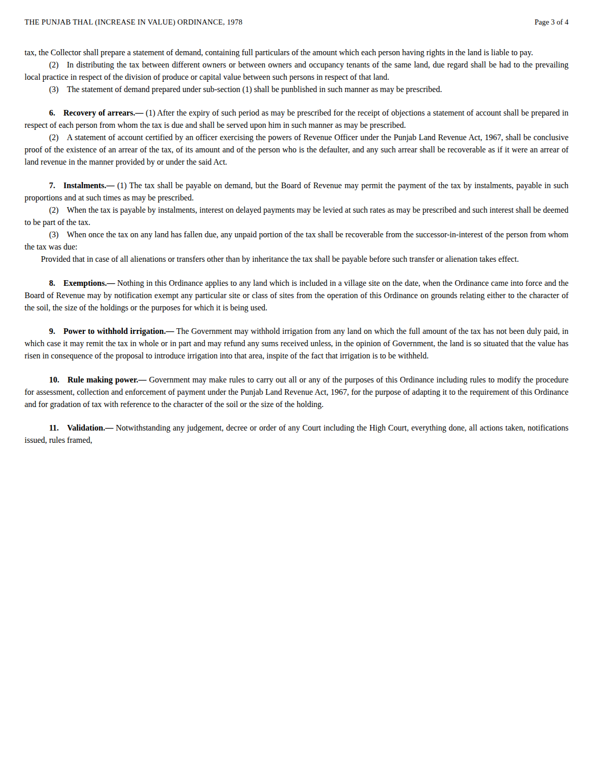THE PUNJAB THAL (INCREASE IN VALUE) ORDINANCE, 1978 Page 3 of 4
tax, the Collector shall prepare a statement of demand, containing full particulars of the amount which each person having rights in the land is liable to pay.
(2) In distributing the tax between different owners or between owners and occupancy tenants of the same land, due regard shall be had to the prevailing local practice in respect of the division of produce or capital value between such persons in respect of that land.
(3) The statement of demand prepared under sub-section (1) shall be punblished in such manner as may be prescribed.
6. Recovery of arrears.— (1) After the expiry of such period as may be prescribed for the receipt of objections a statement of account shall be prepared in respect of each person from whom the tax is due and shall be served upon him in such manner as may be prescribed.
(2) A statement of account certified by an officer exercising the powers of Revenue Officer under the Punjab Land Revenue Act, 1967, shall be conclusive proof of the existence of an arrear of the tax, of its amount and of the person who is the defaulter, and any such arrear shall be recoverable as if it were an arrear of land revenue in the manner provided by or under the said Act.
7. Instalments.— (1) The tax shall be payable on demand, but the Board of Revenue may permit the payment of the tax by instalments, payable in such proportions and at such times as may be prescribed.
(2) When the tax is payable by instalments, interest on delayed payments may be levied at such rates as may be prescribed and such interest shall be deemed to be part of the tax.
(3) When once the tax on any land has fallen due, any unpaid portion of the tax shall be recoverable from the successor-in-interest of the person from whom the tax was due:
Provided that in case of all alienations or transfers other than by inheritance the tax shall be payable before such transfer or alienation takes effect.
8. Exemptions.— Nothing in this Ordinance applies to any land which is included in a village site on the date, when the Ordinance came into force and the Board of Revenue may by notification exempt any particular site or class of sites from the operation of this Ordinance on grounds relating either to the character of the soil, the size of the holdings or the purposes for which it is being used.
9. Power to withhold irrigation.— The Government may withhold irrigation from any land on which the full amount of the tax has not been duly paid, in which case it may remit the tax in whole or in part and may refund any sums received unless, in the opinion of Government, the land is so situated that the value has risen in consequence of the proposal to introduce irrigation into that area, inspite of the fact that irrigation is to be withheld.
10. Rule making power.— Government may make rules to carry out all or any of the purposes of this Ordinance including rules to modify the procedure for assessment, collection and enforcement of payment under the Punjab Land Revenue Act, 1967, for the purpose of adapting it to the requirement of this Ordinance and for gradation of tax with reference to the character of the soil or the size of the holding.
11. Validation.— Notwithstanding any judgement, decree or order of any Court including the High Court, everything done, all actions taken, notifications issued, rules framed,